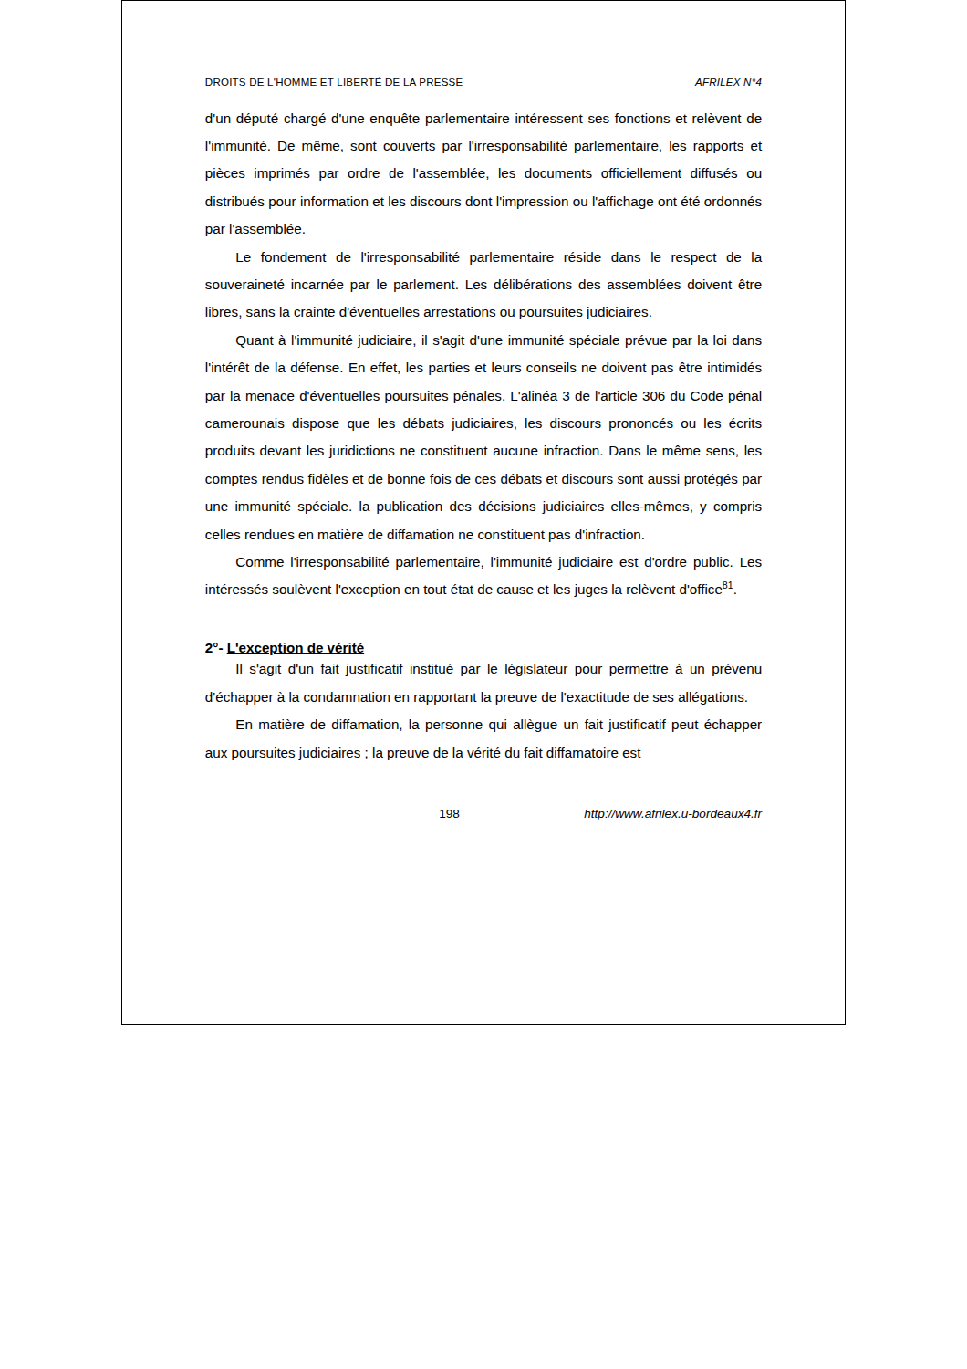Droits de l'homme et liberté de la presse Afrilex n°4
d'un député chargé d'une enquête parlementaire intéressent ses fonctions et relèvent de l'immunité. De même, sont couverts par l'irresponsabilité parlementaire, les rapports et pièces imprimés par ordre de l'assemblée, les documents officiellement diffusés ou distribués pour information et les discours dont l'impression ou l'affichage ont été ordonnés par l'assemblée.
Le fondement de l'irresponsabilité parlementaire réside dans le respect de la souveraineté incarnée par le parlement. Les délibérations des assemblées doivent être libres, sans la crainte d'éventuelles arrestations ou poursuites judiciaires.
Quant à l'immunité judiciaire, il s'agit d'une immunité spéciale prévue par la loi dans l'intérêt de la défense. En effet, les parties et leurs conseils ne doivent pas être intimidés par la menace d'éventuelles poursuites pénales. L'alinéa 3 de l'article 306 du Code pénal camerounais dispose que les débats judiciaires, les discours prononcés ou les écrits produits devant les juridictions ne constituent aucune infraction. Dans le même sens, les comptes rendus fidèles et de bonne fois de ces débats et discours sont aussi protégés par une immunité spéciale. la publication des décisions judiciaires elles-mêmes, y compris celles rendues en matière de diffamation ne constituent pas d'infraction.
Comme l'irresponsabilité parlementaire, l'immunité judiciaire est d'ordre public. Les intéressés soulèvent l'exception en tout état de cause et les juges la relèvent d'office81.
2°- L'exception de vérité
Il s'agit d'un fait justificatif institué par le législateur pour permettre à un prévenu d'échapper à la condamnation en rapportant la preuve de l'exactitude de ses allégations.
En matière de diffamation, la personne qui allègue un fait justificatif peut échapper aux poursuites judiciaires ; la preuve de la vérité du fait diffamatoire est
198 http://www.afrilex.u-bordeaux4.fr